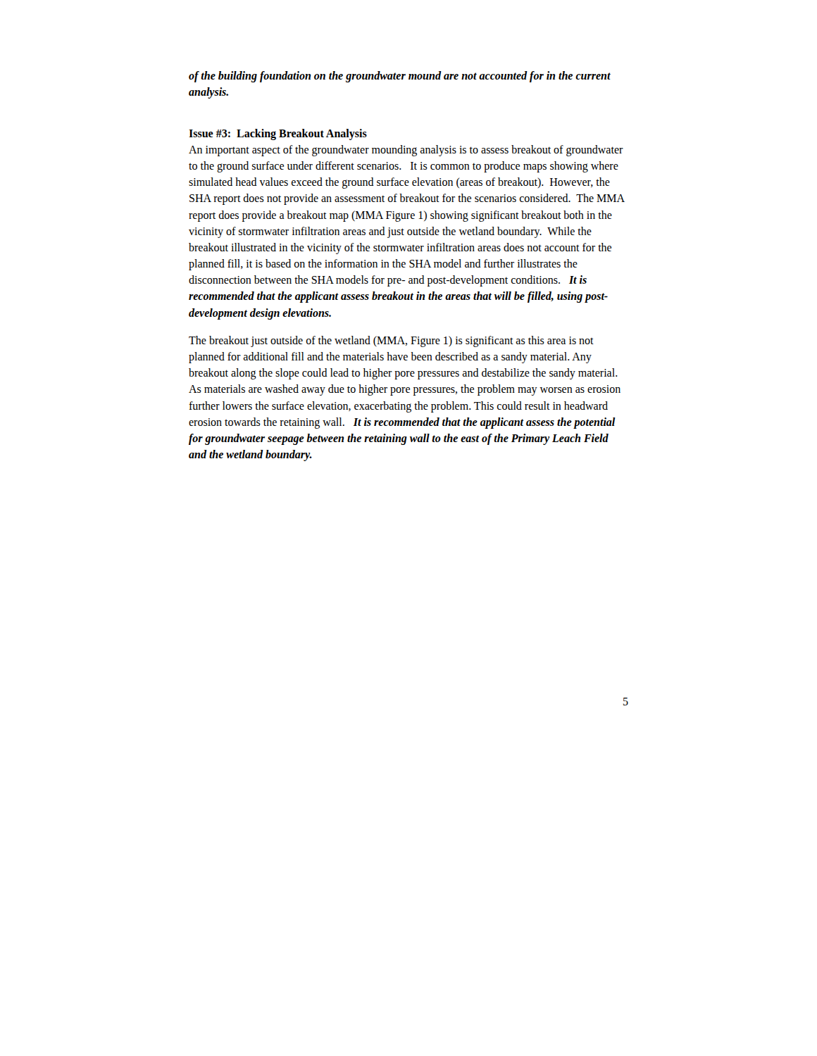of the building foundation on the groundwater mound are not accounted for in the current analysis.
Issue #3: Lacking Breakout Analysis
An important aspect of the groundwater mounding analysis is to assess breakout of groundwater to the ground surface under different scenarios. It is common to produce maps showing where simulated head values exceed the ground surface elevation (areas of breakout). However, the SHA report does not provide an assessment of breakout for the scenarios considered. The MMA report does provide a breakout map (MMA Figure 1) showing significant breakout both in the vicinity of stormwater infiltration areas and just outside the wetland boundary. While the breakout illustrated in the vicinity of the stormwater infiltration areas does not account for the planned fill, it is based on the information in the SHA model and further illustrates the disconnection between the SHA models for pre- and post-development conditions. It is recommended that the applicant assess breakout in the areas that will be filled, using post-development design elevations.
The breakout just outside of the wetland (MMA, Figure 1) is significant as this area is not planned for additional fill and the materials have been described as a sandy material. Any breakout along the slope could lead to higher pore pressures and destabilize the sandy material. As materials are washed away due to higher pore pressures, the problem may worsen as erosion further lowers the surface elevation, exacerbating the problem. This could result in headward erosion towards the retaining wall. It is recommended that the applicant assess the potential for groundwater seepage between the retaining wall to the east of the Primary Leach Field and the wetland boundary.
5